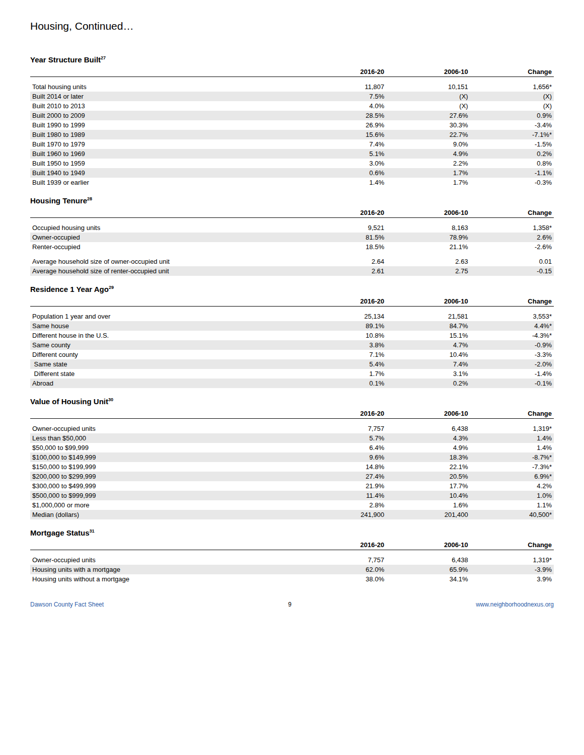Housing, Continued…
Year Structure Built 27
| | 2016-20 | 2006-10 | Change |
| --- | --- | --- | --- |
| Total housing units | 11,807 | 10,151 | 1,656* |
| Built 2014 or later | 7.5% | (X) | (X) |
| Built 2010 to 2013 | 4.0% | (X) | (X) |
| Built 2000 to 2009 | 28.5% | 27.6% | 0.9% |
| Built 1990 to 1999 | 26.9% | 30.3% | -3.4% |
| Built 1980 to 1989 | 15.6% | 22.7% | -7.1%* |
| Built 1970 to 1979 | 7.4% | 9.0% | -1.5% |
| Built 1960 to 1969 | 5.1% | 4.9% | 0.2% |
| Built 1950 to 1959 | 3.0% | 2.2% | 0.8% |
| Built 1940 to 1949 | 0.6% | 1.7% | -1.1% |
| Built 1939 or earlier | 1.4% | 1.7% | -0.3% |
Housing Tenure 28
| | 2016-20 | 2006-10 | Change |
| --- | --- | --- | --- |
| Occupied housing units | 9,521 | 8,163 | 1,358* |
| Owner-occupied | 81.5% | 78.9% | 2.6% |
| Renter-occupied | 18.5% | 21.1% | -2.6% |
| Average household size of owner-occupied unit | 2.64 | 2.63 | 0.01 |
| Average household size of renter-occupied unit | 2.61 | 2.75 | -0.15 |
Residence 1 Year Ago 29
| | 2016-20 | 2006-10 | Change |
| --- | --- | --- | --- |
| Population 1 year and over | 25,134 | 21,581 | 3,553* |
| Same house | 89.1% | 84.7% | 4.4%* |
| Different house in the U.S. | 10.8% | 15.1% | -4.3%* |
| Same county | 3.8% | 4.7% | -0.9% |
| Different county | 7.1% | 10.4% | -3.3% |
| Same state | 5.4% | 7.4% | -2.0% |
| Different state | 1.7% | 3.1% | -1.4% |
| Abroad | 0.1% | 0.2% | -0.1% |
Value of Housing Unit 30
| | 2016-20 | 2006-10 | Change |
| --- | --- | --- | --- |
| Owner-occupied units | 7,757 | 6,438 | 1,319* |
| Less than $50,000 | 5.7% | 4.3% | 1.4% |
| $50,000 to $99,999 | 6.4% | 4.9% | 1.4% |
| $100,000 to $149,999 | 9.6% | 18.3% | -8.7%* |
| $150,000 to $199,999 | 14.8% | 22.1% | -7.3%* |
| $200,000 to $299,999 | 27.4% | 20.5% | 6.9%* |
| $300,000 to $499,999 | 21.9% | 17.7% | 4.2% |
| $500,000 to $999,999 | 11.4% | 10.4% | 1.0% |
| $1,000,000 or more | 2.8% | 1.6% | 1.1% |
| Median (dollars) | 241,900 | 201,400 | 40,500* |
Mortgage Status 31
| | 2016-20 | 2006-10 | Change |
| --- | --- | --- | --- |
| Owner-occupied units | 7,757 | 6,438 | 1,319* |
| Housing units with a mortgage | 62.0% | 65.9% | -3.9% |
| Housing units without a mortgage | 38.0% | 34.1% | 3.9% |
Dawson County Fact Sheet
9
www.neighborhoodnexus.org